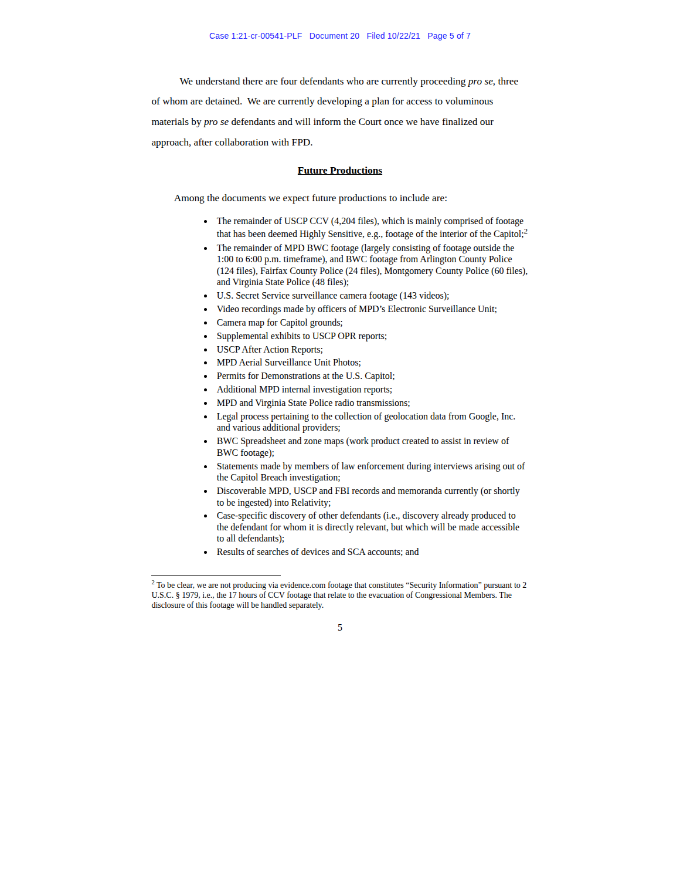Case 1:21-cr-00541-PLF Document 20 Filed 10/22/21 Page 5 of 7
We understand there are four defendants who are currently proceeding pro se, three of whom are detained. We are currently developing a plan for access to voluminous materials by pro se defendants and will inform the Court once we have finalized our approach, after collaboration with FPD.
Future Productions
Among the documents we expect future productions to include are:
The remainder of USCP CCV (4,204 files), which is mainly comprised of footage that has been deemed Highly Sensitive, e.g., footage of the interior of the Capitol;2
The remainder of MPD BWC footage (largely consisting of footage outside the 1:00 to 6:00 p.m. timeframe), and BWC footage from Arlington County Police (124 files), Fairfax County Police (24 files), Montgomery County Police (60 files), and Virginia State Police (48 files);
U.S. Secret Service surveillance camera footage (143 videos);
Video recordings made by officers of MPD’s Electronic Surveillance Unit;
Camera map for Capitol grounds;
Supplemental exhibits to USCP OPR reports;
USCP After Action Reports;
MPD Aerial Surveillance Unit Photos;
Permits for Demonstrations at the U.S. Capitol;
Additional MPD internal investigation reports;
MPD and Virginia State Police radio transmissions;
Legal process pertaining to the collection of geolocation data from Google, Inc. and various additional providers;
BWC Spreadsheet and zone maps (work product created to assist in review of BWC footage);
Statements made by members of law enforcement during interviews arising out of the Capitol Breach investigation;
Discoverable MPD, USCP and FBI records and memoranda currently (or shortly to be ingested) into Relativity;
Case-specific discovery of other defendants (i.e., discovery already produced to the defendant for whom it is directly relevant, but which will be made accessible to all defendants);
Results of searches of devices and SCA accounts; and
2 To be clear, we are not producing via evidence.com footage that constitutes “Security Information” pursuant to 2 U.S.C. § 1979, i.e., the 17 hours of CCV footage that relate to the evacuation of Congressional Members. The disclosure of this footage will be handled separately.
5